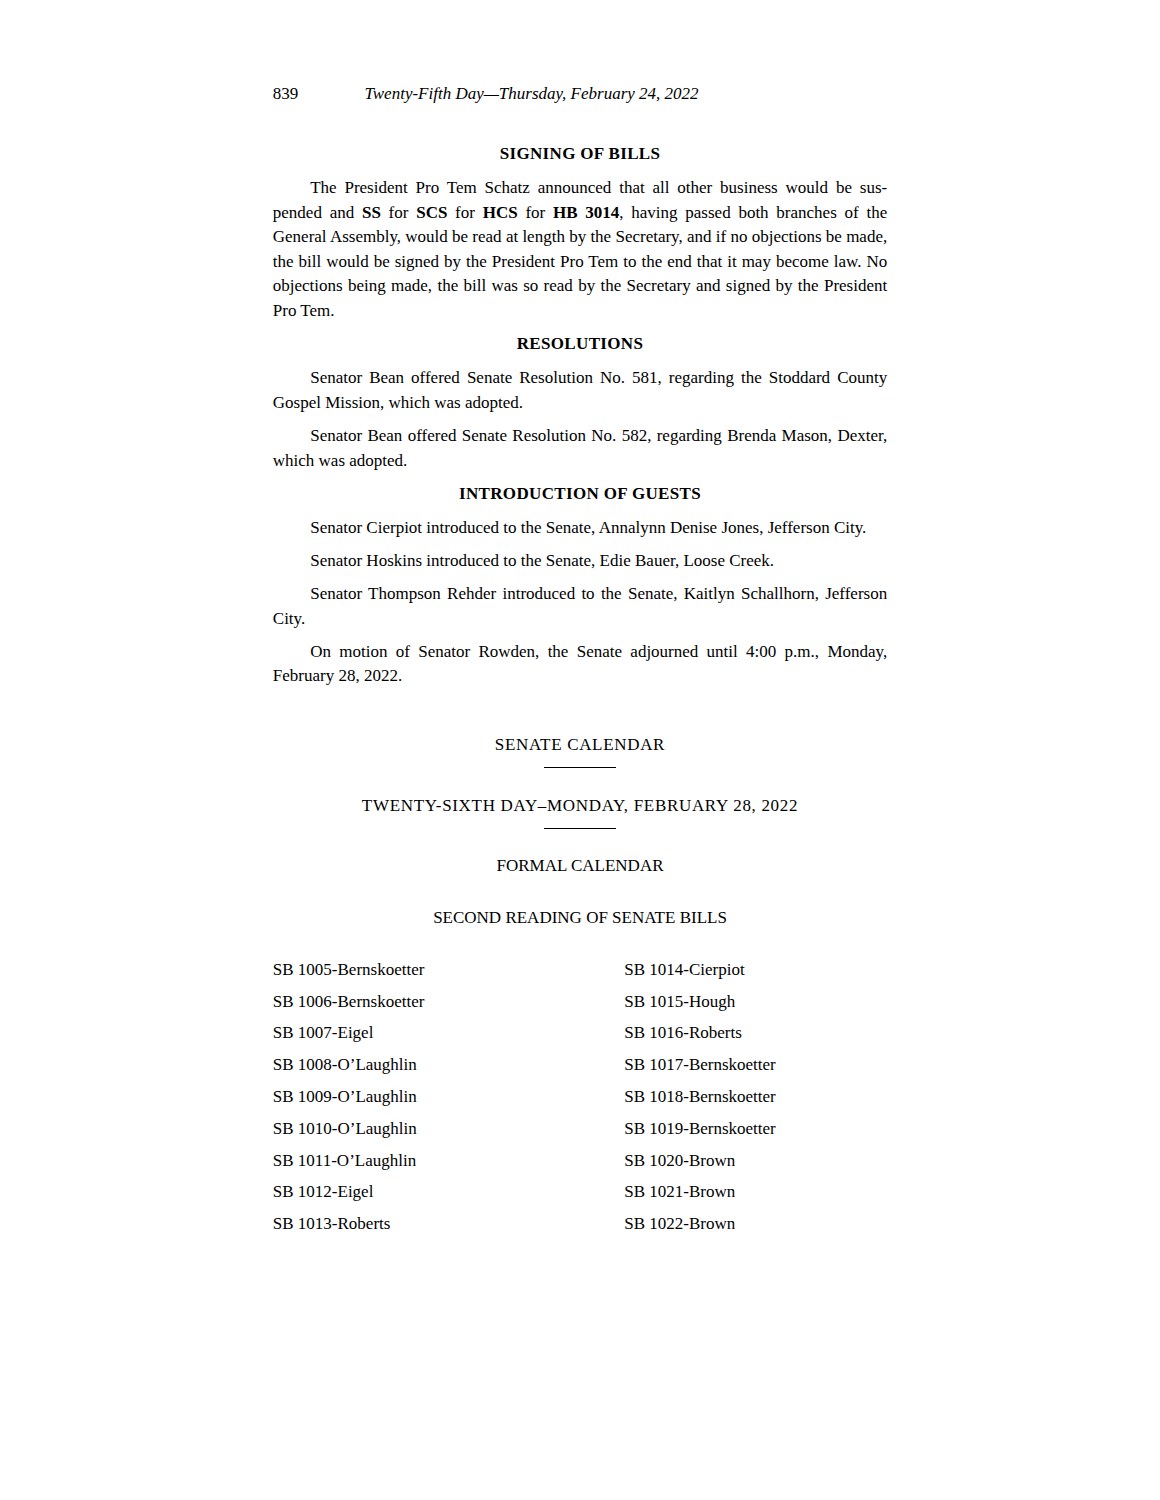839
Twenty-Fifth Day—Thursday, February 24, 2022
Signing of Bills
The President Pro Tem Schatz announced that all other business would be suspended and SS for SCS for HCS for HB 3014, having passed both branches of the General Assembly, would be read at length by the Secretary, and if no objections be made, the bill would be signed by the President Pro Tem to the end that it may become law. No objections being made, the bill was so read by the Secretary and signed by the President Pro Tem.
Resolutions
Senator Bean offered Senate Resolution No. 581, regarding the Stoddard County Gospel Mission, which was adopted.
Senator Bean offered Senate Resolution No. 582, regarding Brenda Mason, Dexter, which was adopted.
Introduction of Guests
Senator Cierpiot introduced to the Senate, Annalynn Denise Jones, Jefferson City.
Senator Hoskins introduced to the Senate, Edie Bauer, Loose Creek.
Senator Thompson Rehder introduced to the Senate, Kaitlyn Schallhorn, Jefferson City.
On motion of Senator Rowden, the Senate adjourned until 4:00 p.m., Monday, February 28, 2022.
SENATE CALENDAR
TWENTY-SIXTH DAY–MONDAY, FEBRUARY 28, 2022
FORMAL CALENDAR
SECOND READING OF SENATE BILLS
SB 1005-Bernskoetter
SB 1006-Bernskoetter
SB 1007-Eigel
SB 1008-O’Laughlin
SB 1009-O’Laughlin
SB 1010-O’Laughlin
SB 1011-O’Laughlin
SB 1012-Eigel
SB 1013-Roberts
SB 1014-Cierpiot
SB 1015-Hough
SB 1016-Roberts
SB 1017-Bernskoetter
SB 1018-Bernskoetter
SB 1019-Bernskoetter
SB 1020-Brown
SB 1021-Brown
SB 1022-Brown